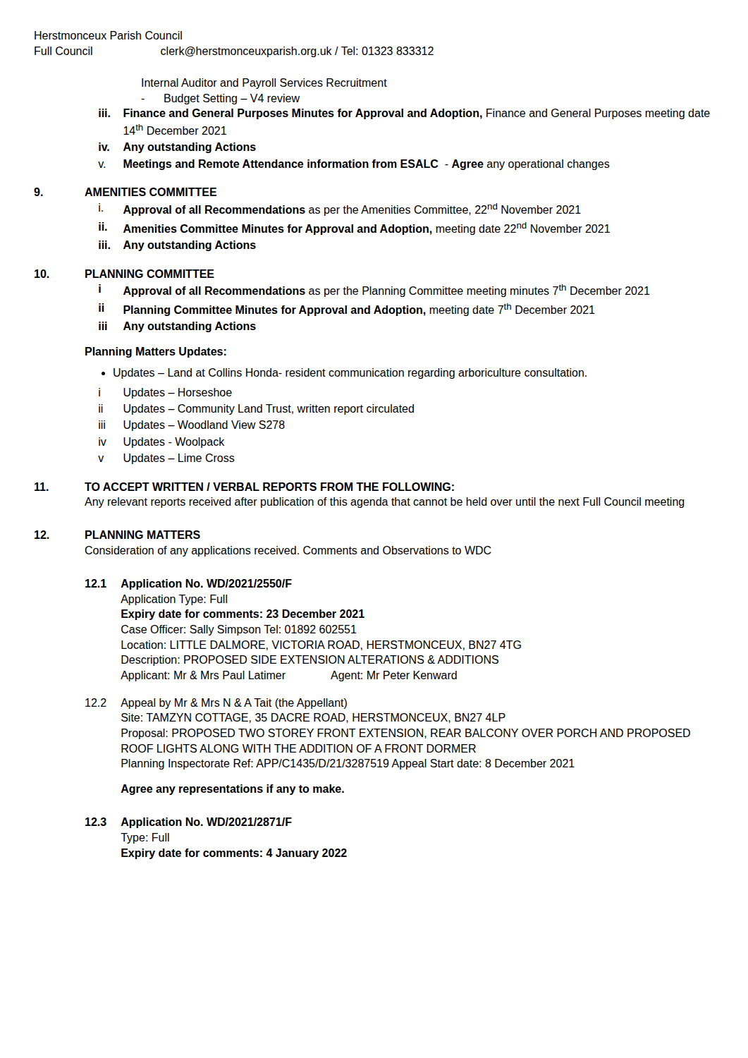Herstmonceux Parish Council
Full Council
clerk@herstmonceuxparish.org.uk / Tel: 01323 833312
Internal Auditor and Payroll Services Recruitment
Budget Setting – V4 review
iii.
Finance and General Purposes Minutes for Approval and Adoption, Finance and General Purposes meeting date 14th December 2021
iv.
Any outstanding Actions
v.
Meetings and Remote Attendance information from ESALC - Agree any operational changes
9.
AMENITIES COMMITTEE
i.
Approval of all Recommendations as per the Amenities Committee, 22nd November 2021
ii.
Amenities Committee Minutes for Approval and Adoption, meeting date 22nd November 2021
iii.
Any outstanding Actions
10.
PLANNING COMMITTEE
i
Approval of all Recommendations as per the Planning Committee meeting minutes 7th December 2021
ii
Planning Committee Minutes for Approval and Adoption, meeting date 7th December 2021
iii
Any outstanding Actions
Planning Matters Updates:
Updates – Land at Collins Honda- resident communication regarding arboriculture consultation.
i
Updates – Horseshoe
ii
Updates – Community Land Trust, written report circulated
iii
Updates – Woodland View S278
iv
Updates - Woolpack
v
Updates – Lime Cross
11.
TO ACCEPT WRITTEN / VERBAL REPORTS FROM THE FOLLOWING:
Any relevant reports received after publication of this agenda that cannot be held over until the next Full Council meeting
12.
PLANNING MATTERS
Consideration of any applications received. Comments and Observations to WDC
12.1
Application No. WD/2021/2550/F
Application Type: Full
Expiry date for comments: 23 December 2021
Case Officer: Sally Simpson Tel: 01892 602551
Location: LITTLE DALMORE, VICTORIA ROAD, HERSTMONCEUX, BN27 4TG
Description: PROPOSED SIDE EXTENSION ALTERATIONS & ADDITIONS
Applicant: Mr & Mrs Paul Latimer
Agent: Mr Peter Kenward
12.2
Appeal by Mr & Mrs N & A Tait (the Appellant)
Site: TAMZYN COTTAGE, 35 DACRE ROAD, HERSTMONCEUX, BN27 4LP
Proposal: PROPOSED TWO STOREY FRONT EXTENSION, REAR BALCONY OVER PORCH AND PROPOSED ROOF LIGHTS ALONG WITH THE ADDITION OF A FRONT DORMER
Planning Inspectorate Ref: APP/C1435/D/21/3287519 Appeal Start date: 8 December 2021
Agree any representations if any to make.
12.3
Application No. WD/2021/2871/F
Type: Full
Expiry date for comments: 4 January 2022